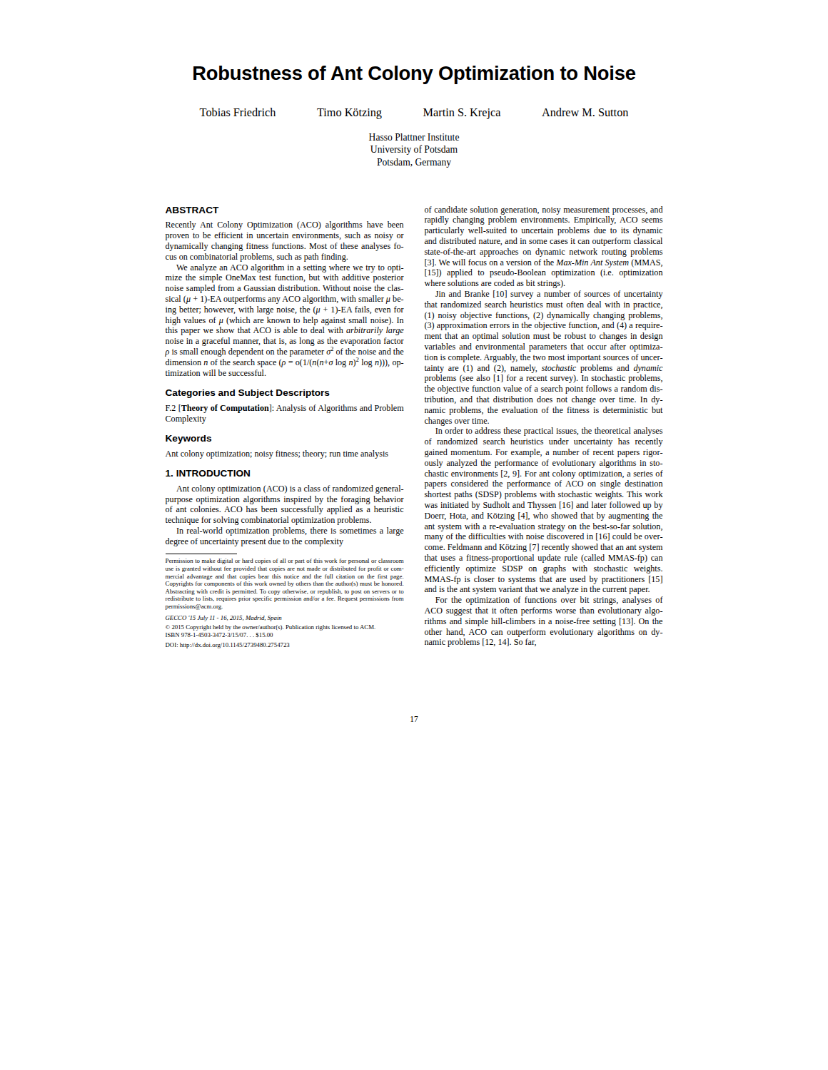Robustness of Ant Colony Optimization to Noise
| Tobias Friedrich | Timo Kötzing | Martin S. Krejca | Andrew M. Sutton |
Hasso Plattner Institute
University of Potsdam
Potsdam, Germany
ABSTRACT
Recently Ant Colony Optimization (ACO) algorithms have been proven to be efficient in uncertain environments, such as noisy or dynamically changing fitness functions. Most of these analyses focus on combinatorial problems, such as path finding.
We analyze an ACO algorithm in a setting where we try to optimize the simple OneMax test function, but with additive posterior noise sampled from a Gaussian distribution. Without noise the classical (μ + 1)-EA outperforms any ACO algorithm, with smaller μ being better; however, with large noise, the (μ + 1)-EA fails, even for high values of μ (which are known to help against small noise). In this paper we show that ACO is able to deal with arbitrarily large noise in a graceful manner, that is, as long as the evaporation factor ρ is small enough dependent on the parameter σ2 of the noise and the dimension n of the search space (ρ = o(1/(n(n+σ log n)2 log n))), optimization will be successful.
Categories and Subject Descriptors
F.2 [Theory of Computation]: Analysis of Algorithms and Problem Complexity
Keywords
Ant colony optimization; noisy fitness; theory; run time analysis
1. INTRODUCTION
Ant colony optimization (ACO) is a class of randomized general-purpose optimization algorithms inspired by the foraging behavior of ant colonies. ACO has been successfully applied as a heuristic technique for solving combinatorial optimization problems.
In real-world optimization problems, there is sometimes a large degree of uncertainty present due to the complexity
Permission to make digital or hard copies of all or part of this work for personal or classroom use is granted without fee provided that copies are not made or distributed for profit or commercial advantage and that copies bear this notice and the full citation on the first page. Copyrights for components of this work owned by others than the author(s) must be honored. Abstracting with credit is permitted. To copy otherwise, or republish, to post on servers or to redistribute to lists, requires prior specific permission and/or a fee. Request permissions from permissions@acm.org.
GECCO '15 July 11 - 16, 2015, Madrid, Spain
© 2015 Copyright held by the owner/author(s). Publication rights licensed to ACM.
ISBN 978-1-4503-3472-3/15/07. . . $15.00
DOI: http://dx.doi.org/10.1145/2739480.2754723
of candidate solution generation, noisy measurement processes, and rapidly changing problem environments. Empirically, ACO seems particularly well-suited to uncertain problems due to its dynamic and distributed nature, and in some cases it can outperform classical state-of-the-art approaches on dynamic network routing problems [3]. We will focus on a version of the Max-Min Ant System (MMAS, [15]) applied to pseudo-Boolean optimization (i.e. optimization where solutions are coded as bit strings).
Jin and Branke [10] survey a number of sources of uncertainty that randomized search heuristics must often deal with in practice, (1) noisy objective functions, (2) dynamically changing problems, (3) approximation errors in the objective function, and (4) a requirement that an optimal solution must be robust to changes in design variables and environmental parameters that occur after optimization is complete. Arguably, the two most important sources of uncertainty are (1) and (2), namely, stochastic problems and dynamic problems (see also [1] for a recent survey). In stochastic problems, the objective function value of a search point follows a random distribution, and that distribution does not change over time. In dynamic problems, the evaluation of the fitness is deterministic but changes over time.
In order to address these practical issues, the theoretical analyses of randomized search heuristics under uncertainty has recently gained momentum. For example, a number of recent papers rigorously analyzed the performance of evolutionary algorithms in stochastic environments [2, 9]. For ant colony optimization, a series of papers considered the performance of ACO on single destination shortest paths (SDSP) problems with stochastic weights. This work was initiated by Sudholt and Thyssen [16] and later followed up by Doerr, Hota, and Kötzing [4], who showed that by augmenting the ant system with a re-evaluation strategy on the best-so-far solution, many of the difficulties with noise discovered in [16] could be overcome. Feldmann and Kötzing [7] recently showed that an ant system that uses a fitness-proportional update rule (called MMAS-fp) can efficiently optimize SDSP on graphs with stochastic weights. MMAS-fp is closer to systems that are used by practitioners [15] and is the ant system variant that we analyze in the current paper.
For the optimization of functions over bit strings, analyses of ACO suggest that it often performs worse than evolutionary algorithms and simple hill-climbers in a noise-free setting [13]. On the other hand, ACO can outperform evolutionary algorithms on dynamic problems [12, 14]. So far,
17